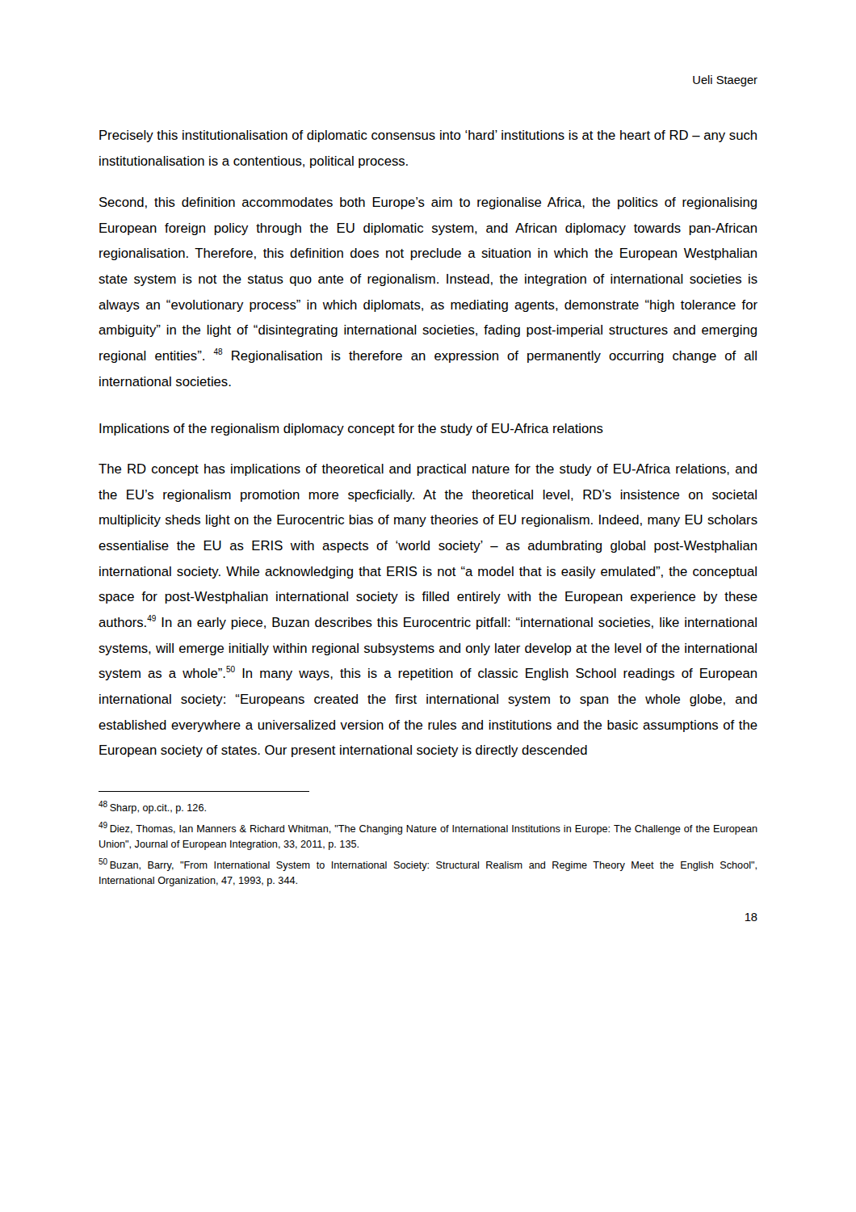Ueli Staeger
Precisely this institutionalisation of diplomatic consensus into ‘hard’ institutions is at the heart of RD – any such institutionalisation is a contentious, political process.
Second, this definition accommodates both Europe’s aim to regionalise Africa, the politics of regionalising European foreign policy through the EU diplomatic system, and African diplomacy towards pan-African regionalisation. Therefore, this definition does not preclude a situation in which the European Westphalian state system is not the status quo ante of regionalism. Instead, the integration of international societies is always an “evolutionary process” in which diplomats, as mediating agents, demonstrate “high tolerance for ambiguity” in the light of “disintegrating international societies, fading post-imperial structures and emerging regional entities”. 48 Regionalisation is therefore an expression of permanently occurring change of all international societies.
Implications of the regionalism diplomacy concept for the study of EU-Africa relations
The RD concept has implications of theoretical and practical nature for the study of EU-Africa relations, and the EU’s regionalism promotion more specficially. At the theoretical level, RD’s insistence on societal multiplicity sheds light on the Eurocentric bias of many theories of EU regionalism. Indeed, many EU scholars essentialise the EU as ERIS with aspects of ‘world society’ – as adumbrating global post-Westphalian international society. While acknowledging that ERIS is not “a model that is easily emulated”, the conceptual space for post-Westphalian international society is filled entirely with the European experience by these authors.49 In an early piece, Buzan describes this Eurocentric pitfall: “international societies, like international systems, will emerge initially within regional subsystems and only later develop at the level of the international system as a whole”.50 In many ways, this is a repetition of classic English School readings of European international society: “Europeans created the first international system to span the whole globe, and established everywhere a universalized version of the rules and institutions and the basic assumptions of the European society of states. Our present international society is directly descended
48 Sharp, op.cit., p. 126.
49 Diez, Thomas, Ian Manners & Richard Whitman, "The Changing Nature of International Institutions in Europe: The Challenge of the European Union", Journal of European Integration, 33, 2011, p. 135.
50 Buzan, Barry, "From International System to International Society: Structural Realism and Regime Theory Meet the English School", International Organization, 47, 1993, p. 344.
18